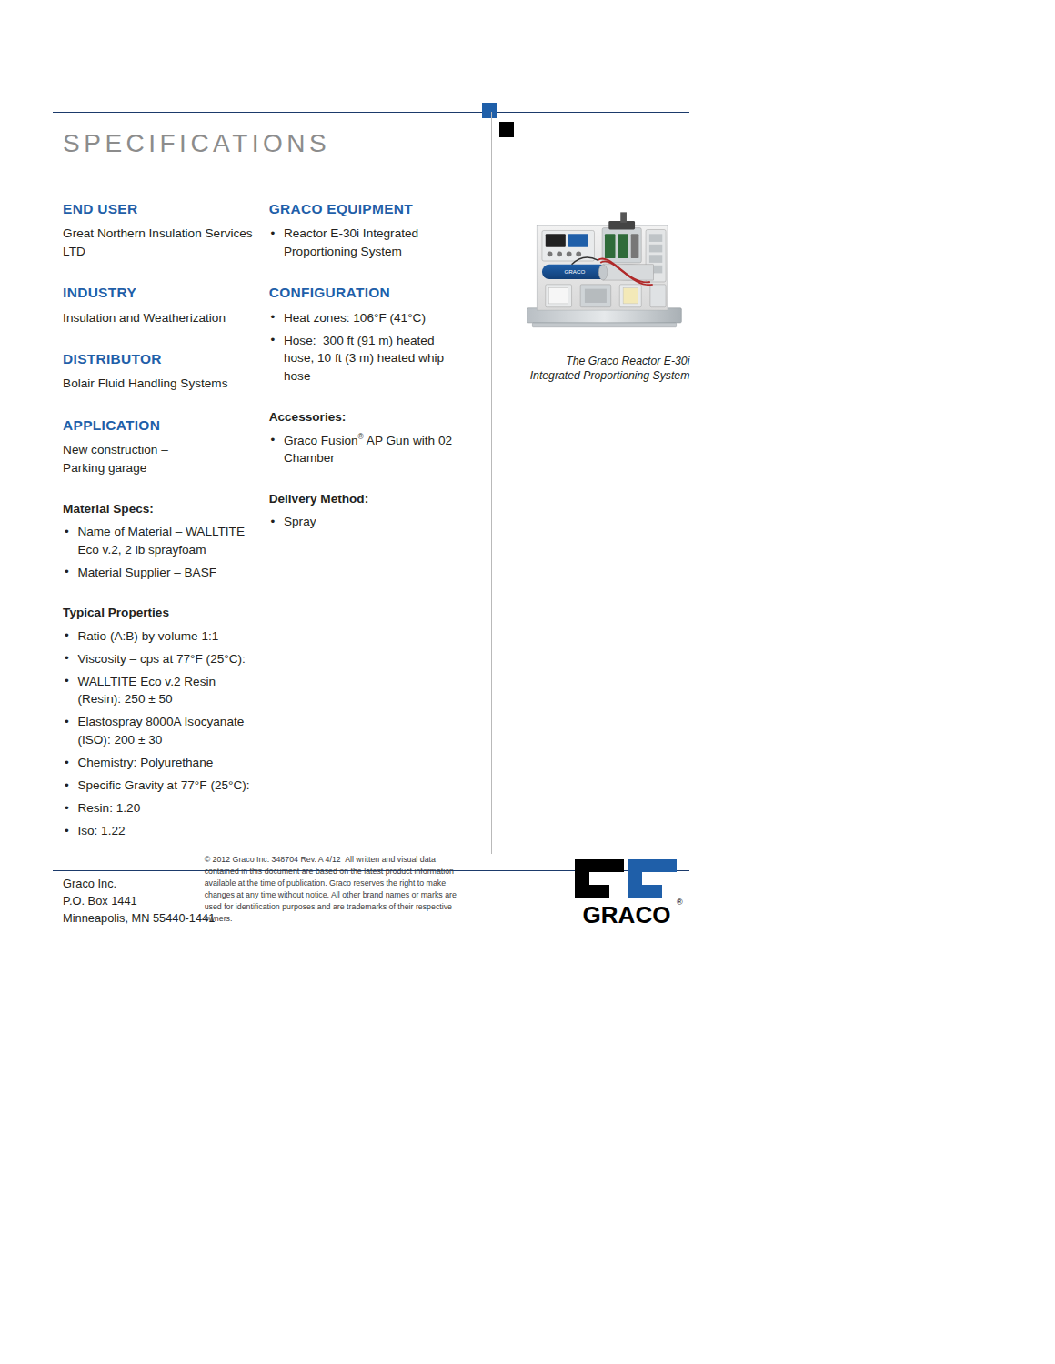Specifications
End User
Great Northern Insulation Services LTD
Industry
Insulation and Weatherization
Distributor
Bolair Fluid Handling Systems
Application
New construction –
Parking garage
Material Specs:
Name of Material – WALLTITE Eco v.2, 2 lb sprayfoam
Material Supplier – BASF
Typical Properties
Ratio (A:B) by volume 1:1
Viscosity – cps at 77°F (25°C):
WALLTITE Eco v.2 Resin (Resin): 250 ± 50
Elastospray 8000A Isocyanate (ISO): 200 ± 30
Chemistry: Polyurethane
Specific Gravity at 77°F (25°C):
Resin: 1.20
Iso: 1.22
Graco Equipment
Reactor E-30i Integrated Proportioning System
Configuration
Heat zones: 106°F (41°C)
Hose: 300 ft (91 m) heated hose, 10 ft (3 m) heated whip hose
Accessories:
Graco Fusion® AP Gun with 02 Chamber
Delivery Method:
Spray
The Graco Reactor E-30i Integrated Proportioning System
Graco Inc.
P.O. Box 1441
Minneapolis, MN 55440-1441
© 2012 Graco Inc. 348704 Rev. A 4/12 All written and visual data contained in this document are based on the latest product information available at the time of publication. Graco reserves the right to make changes at any time without notice. All other brand names or marks are used for identification purposes and are trademarks of their respective owners.
GRACO ®